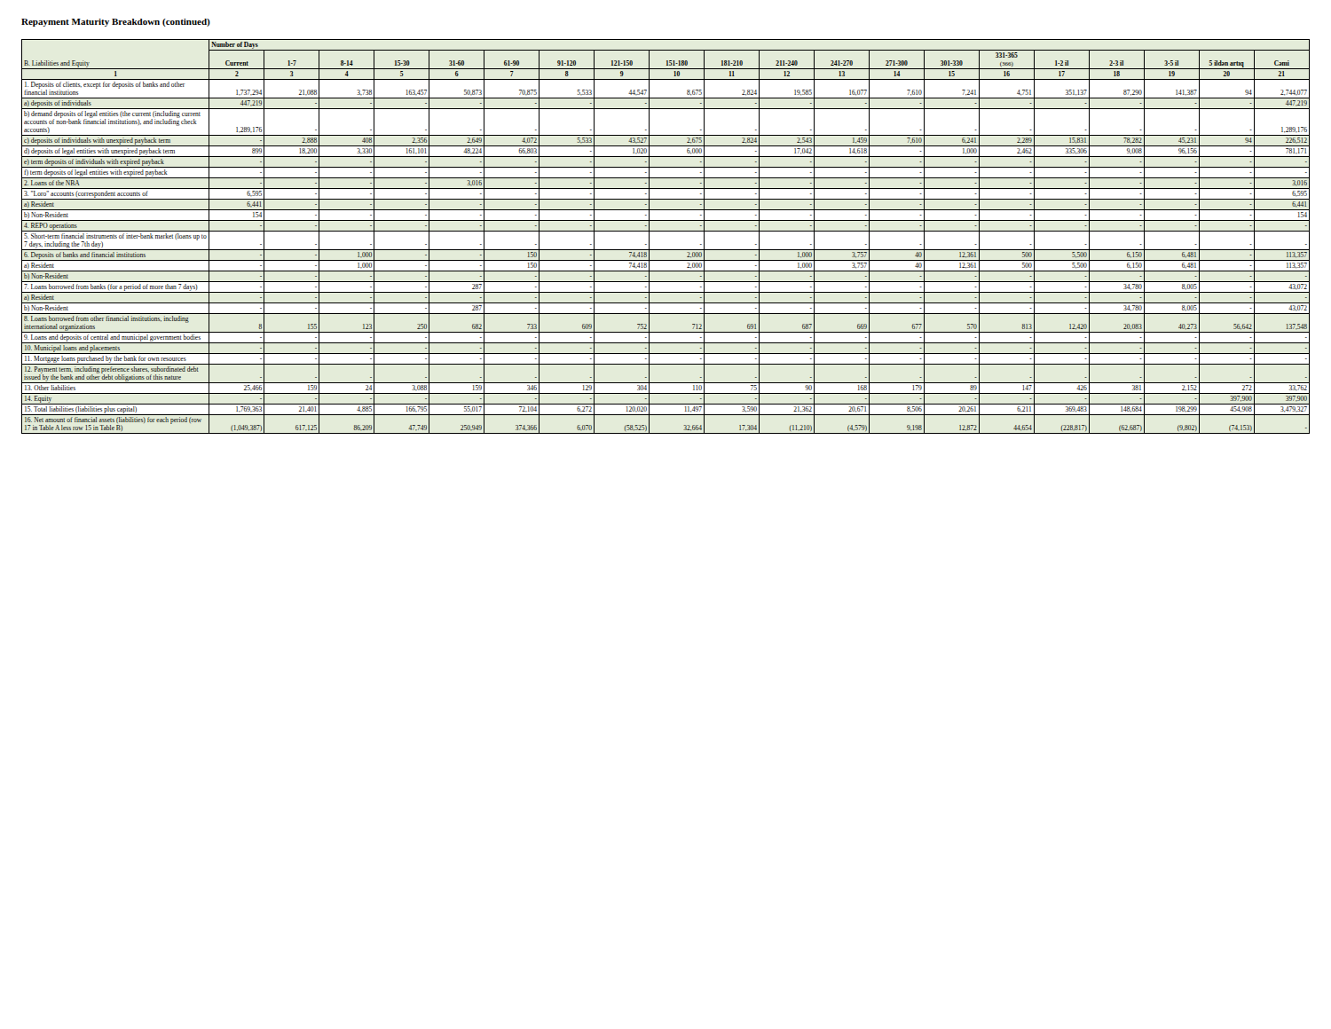Repayment Maturity Breakdown (continued)
| B. Liabilities and Equity | Number of Days |
| --- | --- |
| Current | 1-7 | 8-14 | 15-30 | 31-60 | 61-90 | 91-120 | 121-150 | 151-180 | 181-210 | 211-240 | 241-270 | 271-300 | 301-330 | 331-365 (366) | 1-2 il | 2-3 il | 3-5 il | 5 ildən artıq | Cəmi |
| 1 | 2 | 3 | 4 | 5 | 6 | 7 | 8 | 9 | 10 | 11 | 12 | 13 | 14 | 15 | 16 | 17 | 18 | 19 | 20 | 21 |
| 1. Deposits of clients, except for deposits of banks and other financial institutions | 1,737,294 | 21,088 | 3,738 | 163,457 | 50,873 | 70,875 | 5,533 | 44,547 | 8,675 | 2,824 | 19,585 | 16,077 | 7,610 | 7,241 | 4,751 | 351,137 | 87,290 | 141,387 | 94 | 2,744,077 |
| a) deposits of individuals | 447,219 | - | - | - | - | - | - | - | - | - | - | - | - | - | - | - | - | - | - | 447,219 |
| b) demand deposits of legal entities (the current (including current accounts of non-bank financial institutions), and including check accounts) | 1,289,176 | - | - | - | - | - | - | - | - | - | - | - | - | - | - | - | - | - | - | 1,289,176 |
| c) deposits of individuals with unexpired payback term | - | 2,888 | 408 | 2,356 | 2,649 | 4,072 | 5,533 | 43,527 | 2,675 | 2,824 | 2,543 | 1,459 | 7,610 | 6,241 | 2,289 | 15,831 | 78,282 | 45,231 | 94 | 226,512 |
| d) deposits of legal entities with unexpired payback term | 899 | 18,200 | 3,330 | 161,101 | 48,224 | 66,803 | - | 1,020 | 6,000 | - | 17,042 | 14,618 | - | 1,000 | 2,462 | 335,306 | 9,008 | 96,156 | - | 781,171 |
| e) term deposits of individuals with expired payback | - | - | - | - | - | - | - | - | - | - | - | - | - | - | - | - | - | - | - | - |
| f) term deposits of legal entities with expired payback | - | - | - | - | - | - | - | - | - | - | - | - | - | - | - | - | - | - | - | - |
| 2. Loans of the NBA | - | - | - | - | 3,016 | - | - | - | - | - | - | - | - | - | - | - | - | - | - | 3,016 |
| 3. "Loro" accounts (correspondent accounts of | 6,595 | - | - | - | - | - | - | - | - | - | - | - | - | - | - | - | - | - | - | 6,595 |
| a) Resident | 6,441 | - | - | - | - | - | - | - | - | - | - | - | - | - | - | - | - | - | - | 6,441 |
| b) Non-Resident | 154 | - | - | - | - | - | - | - | - | - | - | - | - | - | - | - | - | - | - | 154 |
| 4. REPO operations | - | - | - | - | - | - | - | - | - | - | - | - | - | - | - | - | - | - | - | - |
| 5. Short-term financial instruments of inter-bank market (loans up to 7 days, including the 7th day) | - | - | - | - | - | - | - | - | - | - | - | - | - | - | - | - | - | - | - | - |
| 6. Deposits of banks and financial institutions | - | - | 1,000 | - | - | 150 | - | 74,418 | 2,000 | - | 1,000 | 3,757 | 40 | 12,361 | 500 | 5,500 | 6,150 | 6,481 | - | 113,357 |
| a) Resident | - | - | 1,000 | - | - | 150 | - | 74,418 | 2,000 | - | 1,000 | 3,757 | 40 | 12,361 | 500 | 5,500 | 6,150 | 6,481 | - | 113,357 |
| b) Non-Resident | - | - | - | - | - | - | - | - | - | - | - | - | - | - | - | - | - | - | - | - |
| 7. Loans borrowed from banks (for a period of more than 7 days) | - | - | - | - | 287 | - | - | - | - | - | - | - | - | - | - | - | 34,780 | 8,005 | - | 43,072 |
| a) Resident | - | - | - | - | - | - | - | - | - | - | - | - | - | - | - | - | - | - | - | - |
| b) Non-Resident | - | - | - | - | 287 | - | - | - | - | - | - | - | - | - | - | - | 34,780 | 8,005 | - | 43,072 |
| 8. Loans borrowed from other financial institutions, including international organizations | 8 | 155 | 123 | 250 | 682 | 733 | 609 | 752 | 712 | 691 | 687 | 669 | 677 | 570 | 813 | 12,420 | 20,083 | 40,273 | 56,642 | 137,548 |
| 9. Loans and deposits of central and municipal government bodies | - | - | - | - | - | - | - | - | - | - | - | - | - | - | - | - | - | - | - | - |
| 10. Municipal loans and placements | - | - | - | - | - | - | - | - | - | - | - | - | - | - | - | - | - | - | - | - |
| 11. Mortgage loans purchased by the bank for own resources | - | - | - | - | - | - | - | - | - | - | - | - | - | - | - | - | - | - | - | - |
| 12. Payment term, including preference shares, subordinated debt issued by the bank and other debt obligations of this nature | - | - | - | - | - | - | - | - | - | - | - | - | - | - | - | - | - | - | - | - |
| 13. Other liabilities | 25,466 | 159 | 24 | 3,088 | 159 | 346 | 129 | 304 | 110 | 75 | 90 | 168 | 179 | 89 | 147 | 426 | 381 | 2,152 | 272 | 33,762 |
| 14. Equity | - | - | - | - | - | - | - | - | - | - | - | - | - | - | - | - | - | - | 397,900 | 397,900 |
| 15. Total liabilities (liabilities plus capital) | 1,769,363 | 21,401 | 4,885 | 166,795 | 55,017 | 72,104 | 6,272 | 120,020 | 11,497 | 3,590 | 21,362 | 20,671 | 8,506 | 20,261 | 6,211 | 369,483 | 148,684 | 198,299 | 454,908 | 3,479,327 |
| 16. Net amount of financial assets (liabilities) for each period (row 17 in Table A less row 15 in Table B) | (1,049,387) | 617,125 | 86,209 | 47,749 | 250,949 | 374,366 | 6,070 | (58,525) | 32,664 | 17,304 | (11,210) | (4,579) | 9,198 | 12,872 | 44,654 | (228,817) | (62,687) | (9,802) | (74,153) | - |